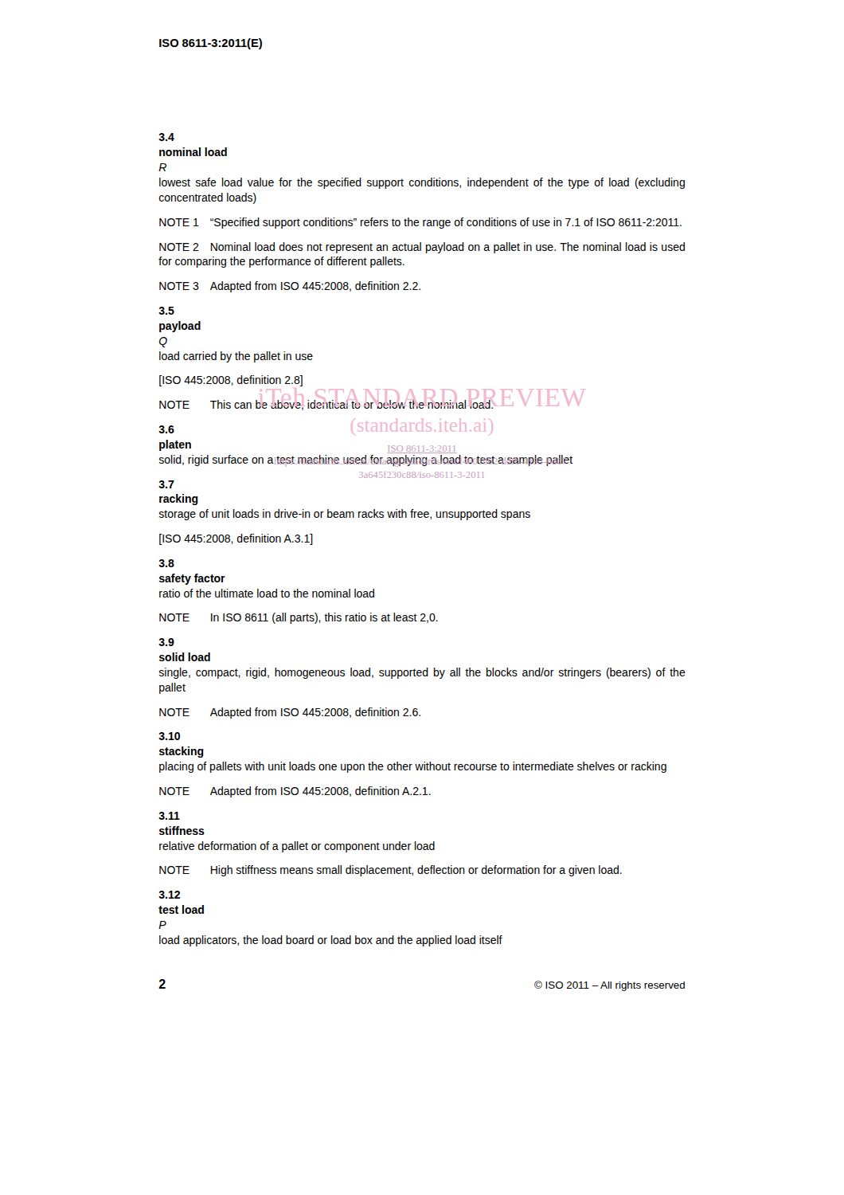ISO 8611-3:2011(E)
iTeh STANDARD PREVIEW
(standards.iteh.ai)
ISO 8611-3:2011 https://standards.iteh.ai/catalog/standards/sist/f4601bb2-ddfb-4193-bd67- 3a645f230c88/iso-8611-3-2011
3.4
nominal load
R
lowest safe load value for the specified support conditions, independent of the type of load (excluding concentrated loads)
NOTE 1“Specified support conditions” refers to the range of conditions of use in 7.1 of ISO 8611-2:2011.
NOTE 2 Nominal load does not represent an actual payload on a pallet in use. The nominal load is used for comparing the performance of different pallets.
NOTE 3 Adapted from ISO 445:2008, definition 2.2.
3.5
payload
Q
load carried by the pallet in use
[ISO 445:2008, definition 2.8]
NOTEThis can be above, identical to or below the nominal load.
3.6
platen
solid, rigid surface on a test machine used for applying a load to test a sample pallet
3.7
racking
storage of unit loads in drive-in or beam racks with free, unsupported spans
[ISO 445:2008, definition A.3.1]
3.8
safety factor
ratio of the ultimate load to the nominal load
NOTEIn ISO 8611 (all parts), this ratio is at least 2,0.
3.9
solid load
single, compact, rigid, homogeneous load, supported by all the blocks and/or stringers (bearers) of the pallet
NOTEAdapted from ISO 445:2008, definition 2.6.
3.10
stacking
placing of pallets with unit loads one upon the other without recourse to intermediate shelves or racking
NOTEAdapted from ISO 445:2008, definition A.2.1.
3.11
stiffness
relative deformation of a pallet or component under load
NOTEHigh stiffness means small displacement, deflection or deformation for a given load.
3.12
test load
P
load applicators, the load board or load box and the applied load itself
2 © ISO 2011 – All rights reserved